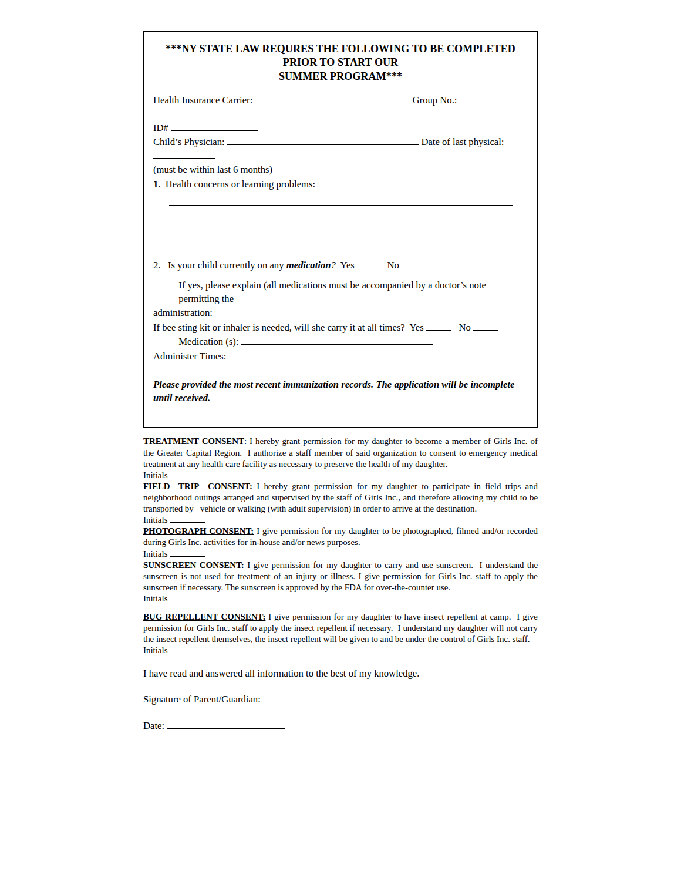***NY STATE LAW REQURES THE FOLLOWING TO BE COMPLETED PRIOR TO START OUR
SUMMER PROGRAM***
Health Insurance Carrier: Group No.:
ID#
Child’s Physician: Date of last physical:
(must be within last 6 months)
1. Health concerns or learning problems:
2. Is your child currently on any medication? Yes No
If yes, please explain (all medications must be accompanied by a doctor’s note permitting the
administration:
If bee sting kit or inhaler is needed, will she carry it at all times? Yes No
Medication (s):
Administer Times:
Please provided the most recent immunization records. The application will be incomplete until received.
TREATMENT CONSENT: I hereby grant permission for my daughter to become a member of Girls Inc. of the Greater Capital Region. I authorize a staff member of said organization to consent to emergency medical treatment at any health care facility as necessary to preserve the health of my daughter.
Initials
FIELD TRIP CONSENT: I hereby grant permission for my daughter to participate in field trips and neighborhood outings arranged and supervised by the staff of Girls Inc., and therefore allowing my child to be transported by vehicle or walking (with adult supervision) in order to arrive at the destination.
Initials
PHOTOGRAPH CONSENT: I give permission for my daughter to be photographed, filmed and/or recorded during Girls Inc. activities for in-house and/or news purposes.
Initials
SUNSCREEN CONSENT: I give permission for my daughter to carry and use sunscreen. I understand the sunscreen is not used for treatment of an injury or illness. I give permission for Girls Inc. staff to apply the sunscreen if necessary. The sunscreen is approved by the FDA for over-the-counter use.
Initials
BUG REPELLENT CONSENT: I give permission for my daughter to have insect repellent at camp. I give permission for Girls Inc. staff to apply the insect repellent if necessary. I understand my daughter will not carry the insect repellent themselves, the insect repellent will be given to and be under the control of Girls Inc. staff.
Initials
I have read and answered all information to the best of my knowledge.
Signature of Parent/Guardian:
Date: